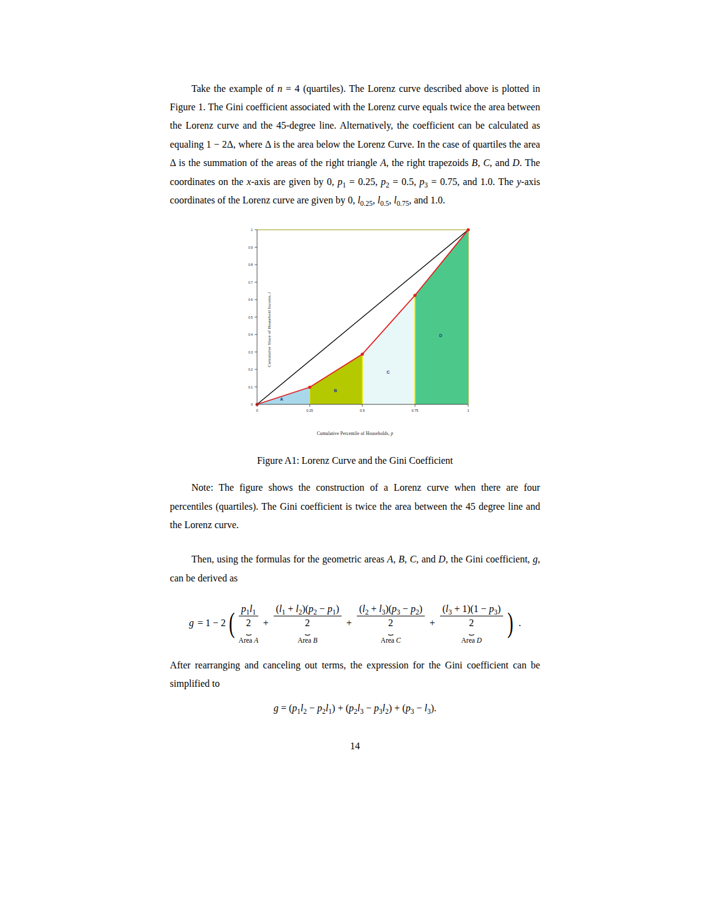Take the example of n = 4 (quartiles). The Lorenz curve described above is plotted in Figure 1. The Gini coefficient associated with the Lorenz curve equals twice the area between the Lorenz curve and the 45-degree line. Alternatively, the coefficient can be calculated as equaling 1 − 2Δ, where Δ is the area below the Lorenz Curve. In the case of quartiles the area Δ is the summation of the areas of the right triangle A, the right trapezoids B, C, and D. The coordinates on the x-axis are given by 0, p1 = 0.25, p2 = 0.5, p3 = 0.75, and 1.0. The y-axis coordinates of the Lorenz curve are given by 0, l0.25, l0.5, l0.75, and 1.0.
Cumulative Share of Household Income, l
1 0.9 0.8 0.7 0.6 0.5 0.4 0.3 0.2 0.1 0 0 0.25 0.5 0.75 1 A B C D
Cumulative Percentile of Households, p
Figure A1: Lorenz Curve and the Gini Coefficient
Note: The figure shows the construction of a Lorenz curve when there are four percentiles (quartiles). The Gini coefficient is twice the area between the 45 degree line and the Lorenz curve.
Then, using the formulas for the geometric areas A, B, C, and D, the Gini coefficient, g, can be derived as
g = 1 − 2 ( p1l1 2 ⏟ Area A + (l1 + l2)(p2 − p1) 2 ⏟ Area B + (l2 + l3)(p3 − p2) 2 ⏟ Area C + (l3 + 1)(1 − p3) 2 ⏟ Area D ) .
After rearranging and canceling out terms, the expression for the Gini coefficient can be simplified to
g = (p1l2 − p2l1) + (p2l3 − p3l2) + (p3 − l3).
14